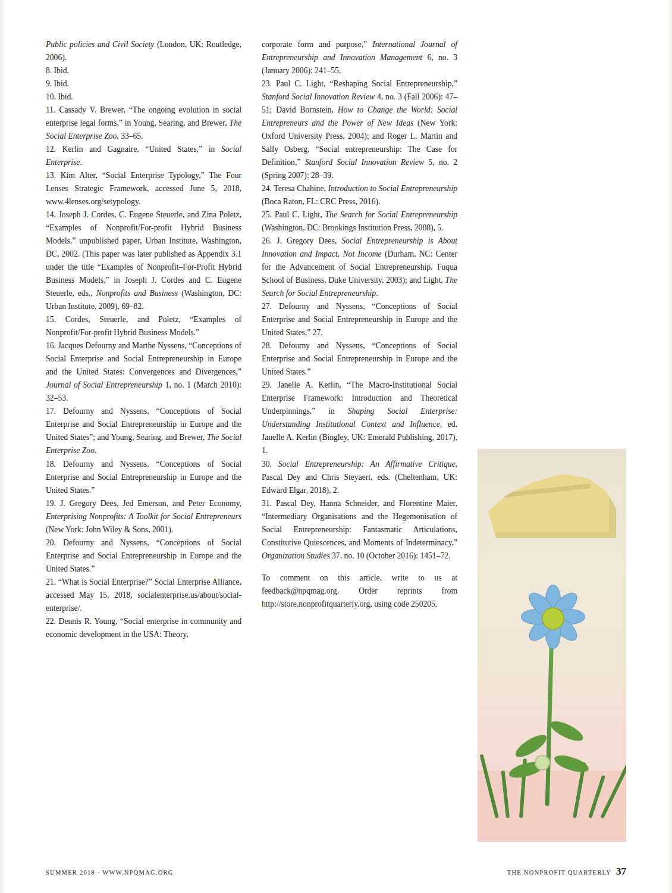Public policies and Civil Society (London, UK: Routledge, 2006).
8. Ibid.
9. Ibid.
10. Ibid.
11. Cassady V. Brewer, “The ongoing evolution in social enterprise legal forms,” in Young, Searing, and Brewer, The Social Enterprise Zoo, 33–65.
12. Kerlin and Gagnaire, “United States,” in Social Enterprise.
13. Kim Alter, “Social Enterprise Typology,” The Four Lenses Strategic Framework, accessed June 5, 2018, www.4lenses.org/setypology.
14. Joseph J. Cordes, C. Eugene Steuerle, and Zina Poletz, “Examples of Nonprofit/For-profit Hybrid Business Models,” unpublished paper, Urban Institute, Washington, DC, 2002. (This paper was later published as Appendix 3.1 under the title “Examples of Nonprofit–For-Profit Hybrid Business Models,” in Joseph J. Cordes and C. Eugene Steuerle, eds., Nonprofits and Business (Washington, DC: Urban Institute, 2009), 69–82.
15. Cordes, Steuerle, and Poletz, “Examples of Nonprofit/For-profit Hybrid Business Models.”
16. Jacques Defourny and Marthe Nyssens, “Conceptions of Social Enterprise and Social Entrepreneurship in Europe and the United States: Convergences and Divergences,” Journal of Social Entrepreneurship 1, no. 1 (March 2010): 32–53.
17. Defourny and Nyssens, “Conceptions of Social Enterprise and Social Entrepreneurship in Europe and the United States”; and Young, Searing, and Brewer, The Social Enterprise Zoo.
18. Defourny and Nyssens, “Conceptions of Social Enterprise and Social Entrepreneurship in Europe and the United States.”
19. J. Gregory Dees, Jed Emerson, and Peter Economy, Enterprising Nonprofits: A Toolkit for Social Entrepreneurs (New York: John Wiley & Sons, 2001).
20. Defourny and Nyssens, “Conceptions of Social Enterprise and Social Entrepreneurship in Europe and the United States.”
21. “What is Social Enterprise?” Social Enterprise Alliance, accessed May 15, 2018, socialenterprise.us/about/social-enterprise/.
22. Dennis R. Young, “Social enterprise in community and economic development in the USA: Theory,
corporate form and purpose,” International Journal of Entrepreneurship and Innovation Management 6, no. 3 (January 2006): 241–55.
23. Paul C. Light, “Reshaping Social Entrepreneurship,” Stanford Social Innovation Review 4, no. 3 (Fall 2006): 47–51; David Bornstein, How to Change the World: Social Entrepreneurs and the Power of New Ideas (New York: Oxford University Press, 2004); and Roger L. Martin and Sally Osberg, “Social entrepreneurship: The Case for Definition,” Stanford Social Innovation Review 5, no. 2 (Spring 2007): 28–39.
24. Teresa Chahine, Introduction to Social Entrepreneurship (Boca Raton, FL: CRC Press, 2016).
25. Paul C. Light, The Search for Social Entrepreneurship (Washington, DC: Brookings Institution Press, 2008), 5.
26. J. Gregory Dees, Social Entrepreneurship is About Innovation and Impact, Not Income (Durham, NC: Center for the Advancement of Social Entrepreneurship, Fuqua School of Business, Duke University, 2003); and Light, The Search for Social Entrepreneurship.
27. Defourny and Nyssens, “Conceptions of Social Enterprise and Social Entrepreneurship in Europe and the United States,” 27.
28. Defourny and Nyssens, “Conceptions of Social Enterprise and Social Entrepreneurship in Europe and the United States.”
29. Janelle A. Kerlin, “The Macro-Institutional Social Enterprise Framework: Introduction and Theoretical Underpinnings,” in Shaping Social Enterprise: Understanding Institutional Context and Influence, ed. Janelle A. Kerlin (Bingley, UK: Emerald Publishing, 2017), 1.
30. Social Entrepreneurship: An Affirmative Critique, Pascal Dey and Chris Steyaert, eds. (Cheltenham, UK: Edward Elgar, 2018), 2.
31. Pascal Dey, Hanna Schneider, and Florentine Maier, “Intermediary Organisations and the Hegemonisation of Social Entrepreneurship: Fantasmatic Articulations, Constitutive Quiescences, and Moments of Indeterminacy,” Organization Studies 37, no. 10 (October 2016): 1451–72.
To comment on this article, write to us at feedback@npqmag.org. Order reprints from http://store.nonprofitquarterly.org, using code 250205.
Summer 2018 · www.npqmag.org
The Nonprofit Quarterly 37